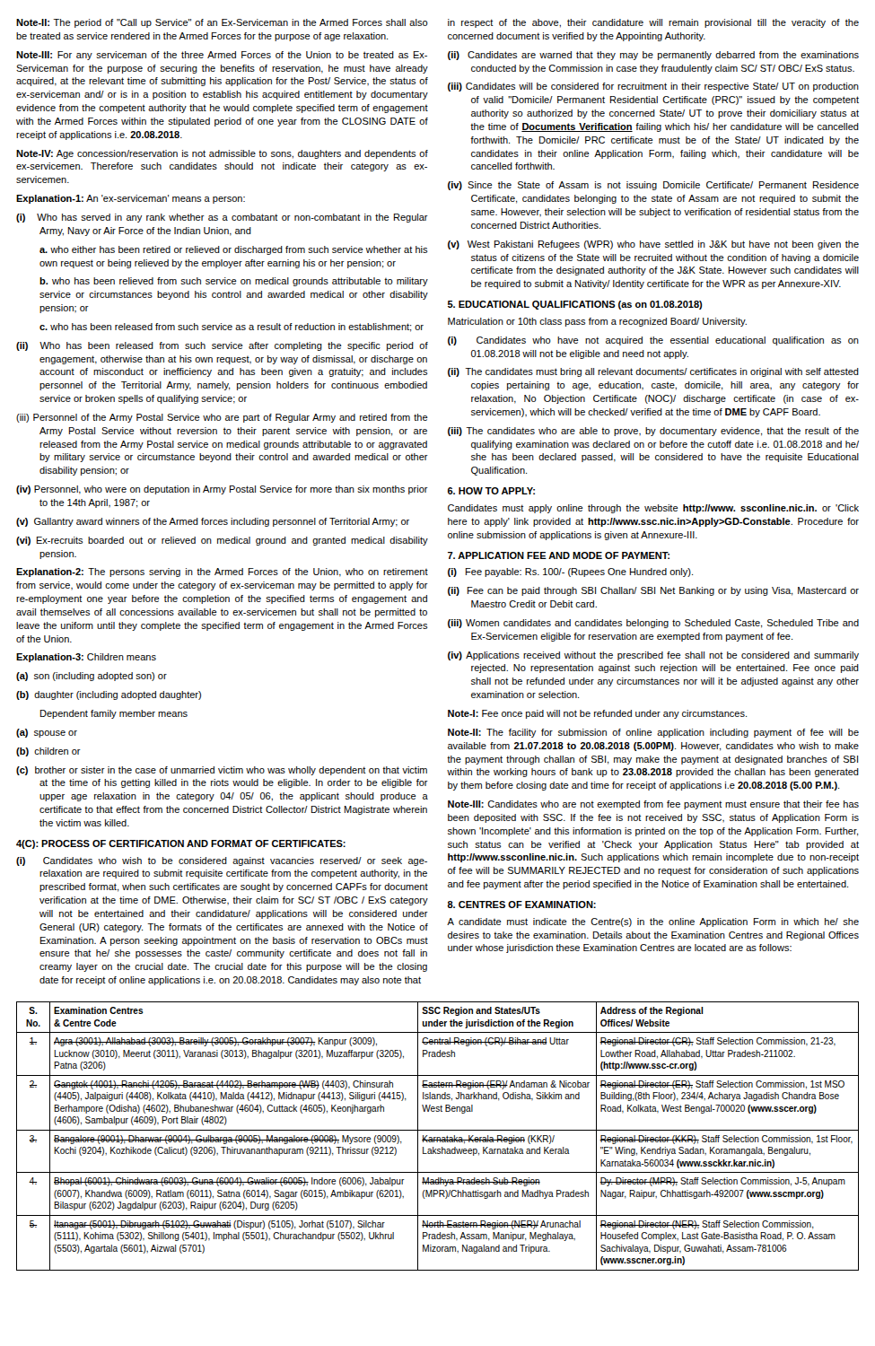Note-II: The period of "Call up Service" of an Ex-Serviceman in the Armed Forces shall also be treated as service rendered in the Armed Forces for the purpose of age relaxation.
Note-III: For any serviceman of the three Armed Forces of the Union to be treated as Ex-Serviceman for the purpose of securing the benefits of reservation, he must have already acquired, at the relevant time of submitting his application for the Post/ Service, the status of ex-serviceman and/ or is in a position to establish his acquired entitlement by documentary evidence from the competent authority that he would complete specified term of engagement with the Armed Forces within the stipulated period of one year from the CLOSING DATE of receipt of applications i.e. 20.08.2018.
Note-IV: Age concession/reservation is not admissible to sons, daughters and dependents of ex-servicemen. Therefore such candidates should not indicate their category as ex-servicemen.
Explanation-1: An 'ex-serviceman' means a person:
(i) Who has served in any rank whether as a combatant or non-combatant in the Regular Army, Navy or Air Force of the Indian Union, and
a. who either has been retired or relieved or discharged from such service whether at his own request or being relieved by the employer after earning his or her pension; or
b. who has been relieved from such service on medical grounds attributable to military service or circumstances beyond his control and awarded medical or other disability pension; or
c. who has been released from such service as a result of reduction in establishment; or
(ii) Who has been released from such service after completing the specific period of engagement, otherwise than at his own request, or by way of dismissal, or discharge on account of misconduct or inefficiency and has been given a gratuity; and includes personnel of the Territorial Army, namely, pension holders for continuous embodied service or broken spells of qualifying service; or
(iii) Personnel of the Army Postal Service who are part of Regular Army and retired from the Army Postal Service without reversion to their parent service with pension, or are released from the Army Postal service on medical grounds attributable to or aggravated by military service or circumstance beyond their control and awarded medical or other disability pension; or
(iv) Personnel, who were on deputation in Army Postal Service for more than six months prior to the 14th April, 1987; or
(v) Gallantry award winners of the Armed forces including personnel of Territorial Army; or
(vi) Ex-recruits boarded out or relieved on medical ground and granted medical disability pension.
Explanation-2: The persons serving in the Armed Forces of the Union, who on retirement from service, would come under the category of ex-serviceman may be permitted to apply for re-employment one year before the completion of the specified terms of engagement and avail themselves of all concessions available to ex-servicemen but shall not be permitted to leave the uniform until they complete the specified term of engagement in the Armed Forces of the Union.
Explanation-3: Children means
(a) son (including adopted son) or
(b) daughter (including adopted daughter)
Dependent family member means
(a) spouse or
(b) children or
(c) brother or sister in the case of unmarried victim who was wholly dependent on that victim at the time of his getting killed in the riots would be eligible. In order to be eligible for upper age relaxation in the category 04/ 05/ 06, the applicant should produce a certificate to that effect from the concerned District Collector/ District Magistrate wherein the victim was killed.
4(C): PROCESS OF CERTIFICATION AND FORMAT OF CERTIFICATES:
(i) Candidates who wish to be considered against vacancies reserved/ or seek age-relaxation are required to submit requisite certificate from the competent authority, in the prescribed format, when such certificates are sought by concerned CAPFs for document verification at the time of DME. Otherwise, their claim for SC/ ST /OBC / ExS category will not be entertained and their candidature/ applications will be considered under General (UR) category. The formats of the certificates are annexed with the Notice of Examination. A person seeking appointment on the basis of reservation to OBCs must ensure that he/ she possesses the caste/ community certificate and does not fall in creamy layer on the crucial date. The crucial date for this purpose will be the closing date for receipt of online applications i.e. on 20.08.2018. Candidates may also note that
in respect of the above, their candidature will remain provisional till the veracity of the concerned document is verified by the Appointing Authority.
(ii) Candidates are warned that they may be permanently debarred from the examinations conducted by the Commission in case they fraudulently claim SC/ ST/ OBC/ ExS status.
(iii) Candidates will be considered for recruitment in their respective State/ UT on production of valid "Domicile/ Permanent Residential Certificate (PRC)" issued by the competent authority so authorized by the concerned State/ UT to prove their domiciliary status at the time of Documents Verification failing which his/ her candidature will be cancelled forthwith. The Domicile/ PRC certificate must be of the State/ UT indicated by the candidates in their online Application Form, failing which, their candidature will be cancelled forthwith.
(iv) Since the State of Assam is not issuing Domicile Certificate/ Permanent Residence Certificate, candidates belonging to the state of Assam are not required to submit the same. However, their selection will be subject to verification of residential status from the concerned District Authorities.
(v) West Pakistani Refugees (WPR) who have settled in J&K but have not been given the status of citizens of the State will be recruited without the condition of having a domicile certificate from the designated authority of the J&K State. However such candidates will be required to submit a Nativity/ Identity certificate for the WPR as per Annexure-XIV.
5. EDUCATIONAL QUALIFICATIONS (as on 01.08.2018)
Matriculation or 10th class pass from a recognized Board/ University.
(i) Candidates who have not acquired the essential educational qualification as on 01.08.2018 will not be eligible and need not apply.
(ii) The candidates must bring all relevant documents/ certificates in original with self attested copies pertaining to age, education, caste, domicile, hill area, any category for relaxation, No Objection Certificate (NOC)/ discharge certificate (in case of ex-servicemen), which will be checked/ verified at the time of DME by CAPF Board.
(iii) The candidates who are able to prove, by documentary evidence, that the result of the qualifying examination was declared on or before the cutoff date i.e. 01.08.2018 and he/ she has been declared passed, will be considered to have the requisite Educational Qualification.
6. HOW TO APPLY:
Candidates must apply online through the website http://www. ssconline.nic.in. or 'Click here to apply' link provided at http://www.ssc.nic.in>Apply>GD-Constable. Procedure for online submission of applications is given at Annexure-III.
7. APPLICATION FEE AND MODE OF PAYMENT:
(i) Fee payable: Rs. 100/- (Rupees One Hundred only).
(ii) Fee can be paid through SBI Challan/ SBI Net Banking or by using Visa, Mastercard or Maestro Credit or Debit card.
(iii) Women candidates and candidates belonging to Scheduled Caste, Scheduled Tribe and Ex-Servicemen eligible for reservation are exempted from payment of fee.
(iv) Applications received without the prescribed fee shall not be considered and summarily rejected. No representation against such rejection will be entertained. Fee once paid shall not be refunded under any circumstances nor will it be adjusted against any other examination or selection.
Note-I: Fee once paid will not be refunded under any circumstances.
Note-II: The facility for submission of online application including payment of fee will be available from 21.07.2018 to 20.08.2018 (5.00PM). However, candidates who wish to make the payment through challan of SBI, may make the payment at designated branches of SBI within the working hours of bank up to 23.08.2018 provided the challan has been generated by them before closing date and time for receipt of applications i.e 20.08.2018 (5.00 P.M.).
Note-III: Candidates who are not exempted from fee payment must ensure that their fee has been deposited with SSC. If the fee is not received by SSC, status of Application Form is shown 'Incomplete' and this information is printed on the top of the Application Form. Further, such status can be verified at 'Check your Application Status Here" tab provided at http://www.ssconline.nic.in. Such applications which remain incomplete due to non-receipt of fee will be SUMMARILY REJECTED and no request for consideration of such applications and fee payment after the period specified in the Notice of Examination shall be entertained.
8. CENTRES OF EXAMINATION:
A candidate must indicate the Centre(s) in the online Application Form in which he/ she desires to take the examination. Details about the Examination Centres and Regional Offices under whose jurisdiction these Examination Centres are located are as follows:
| S. No. | Examination Centres & Centre Code | SSC Region and States/UTs under the jurisdiction of the Region | Address of the Regional Offices/ Website |
| --- | --- | --- | --- |
| 1. | Agra (3001), Allahabad (3003), Bareilly (3005), Gorakhpur (3007), Kanpur (3009), Lucknow (3010), Meerut (3011), Varanasi (3013), Bhagalpur (3201), Muzaffarpur (3205), Patna (3206) | Central Region (CR)/ Bihar and Uttar Pradesh | Regional Director (CR), Staff Selection Commission, 21-23, Lowther Road, Allahabad, Uttar Pradesh-211002. (http://www.ssc-cr.org) |
| 2. | Gangtok (4001), Ranchi (4205), Barasat (4402), Berhampore (WB) (4403), Chinsurah (4405), Jalpaiguri (4408), Kolkata (4410), Malda (4412), Midnapur (4413), Siliguri (4415), Berhampore (Odisha) (4602), Bhubaneshwar (4604), Cuttack (4605), Keonjhargarh (4606), Sambalpur (4609), Port Blair (4802) | Eastern Region (ER)/ Andaman & Nicobar Islands, Jharkhand, Odisha, Sikkim and West Bengal | Regional Director (ER), Staff Selection Commission, 1st MSO Building,(8th Floor), 234/4, Acharya Jagadish Chandra Bose Road, Kolkata, West Bengal-700020 (www.sscer.org) |
| 3. | Bangalore (9001), Dharwar (9004), Gulbarga (9005), Mangalore (9008), Mysore (9009), Kochi (9204), Kozhikode (Calicut) (9206), Thiruvananthapuram (9211), Thrissur (9212) | Karnataka, Kerala Region (KKR)/ Lakshadweep, Karnataka and Kerala | Regional Director (KKR), Staff Selection Commission, 1st Floor, "E" Wing, Kendriya Sadan, Koramangala, Bengaluru, Karnataka-560034 (www.ssckkr.kar.nic.in) |
| 4. | Bhopal (6001), Chindwara (6003), Guna (6004), Gwalior (6005), Indore (6006), Jabalpur (6007), Khandwa (6009), Ratlam (6011), Satna (6014), Sagar (6015), Ambikapur (6201), Bilaspur (6202) Jagdalpur (6203), Raipur (6204), Durg (6205) | Madhya Pradesh Sub-Region (MPR)/Chhattisgarh and Madhya Pradesh | Dy. Director (MPR), Staff Selection Commission, J-5, Anupam Nagar, Raipur, Chhattisgarh-492007 (www.sscmpr.org) |
| 5. | Itanagar (5001), Dibrugarh (5102), Guwahati (Dispur) (5105), Jorhat (5107), Silchar (5111), Kohima (5302), Shillong (5401), Imphal (5501), Churachandpur (5502), Ukhrul (5503), Agartala (5601), Aizwal (5701) | North Eastern Region (NER)/ Arunachal Pradesh, Assam, Manipur, Meghalaya, Mizoram, Nagaland and Tripura. | Regional Director (NER), Staff Selection Commission, Housefed Complex, Last Gate-Basistha Road, P. O. Assam Sachivalaya, Dispur, Guwahati, Assam-781006 (www.sscner.org.in) |